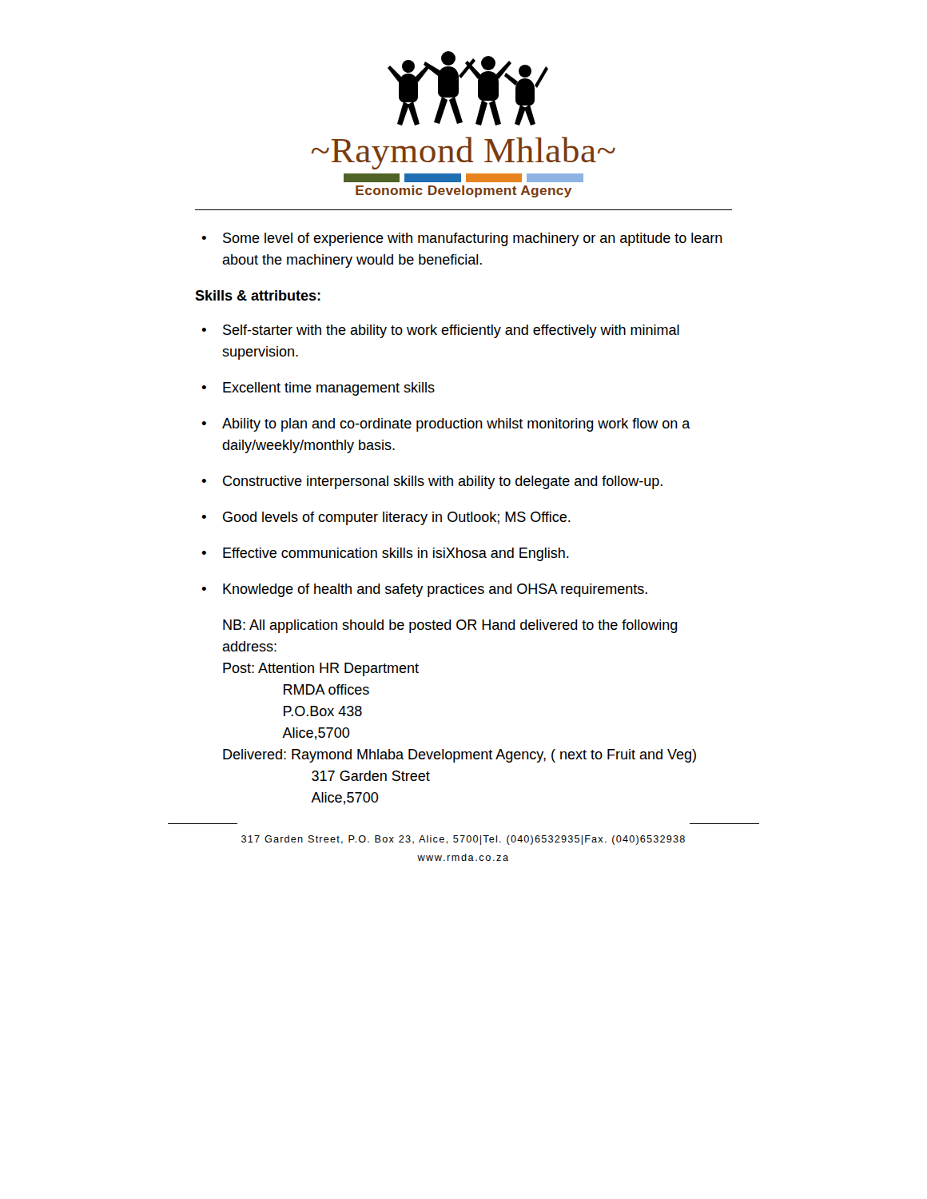~Raymond Mhlaba~
Economic Development Agency
Some level of experience with manufacturing machinery or an aptitude to learn about the machinery would be beneficial.
Skills & attributes:
Self-starter with the ability to work efficiently and effectively with minimal supervision.
Excellent time management skills
Ability to plan and co-ordinate production whilst monitoring work flow on a daily/weekly/monthly basis.
Constructive interpersonal skills with ability to delegate and follow-up.
Good levels of computer literacy in Outlook; MS Office.
Effective communication skills in isiXhosa and English.
Knowledge of health and safety practices and OHSA requirements.
NB: All application should be posted OR Hand delivered to the following address:
Post: Attention HR Department
RMDA offices
P.O.Box 438
Alice,5700
Delivered: Raymond Mhlaba Development Agency, ( next to Fruit and Veg)
317 Garden Street
Alice,5700
317 Garden Street, P.O. Box 23, Alice, 5700|Tel. (040)6532935|Fax. (040)6532938
www.rmda.co.za